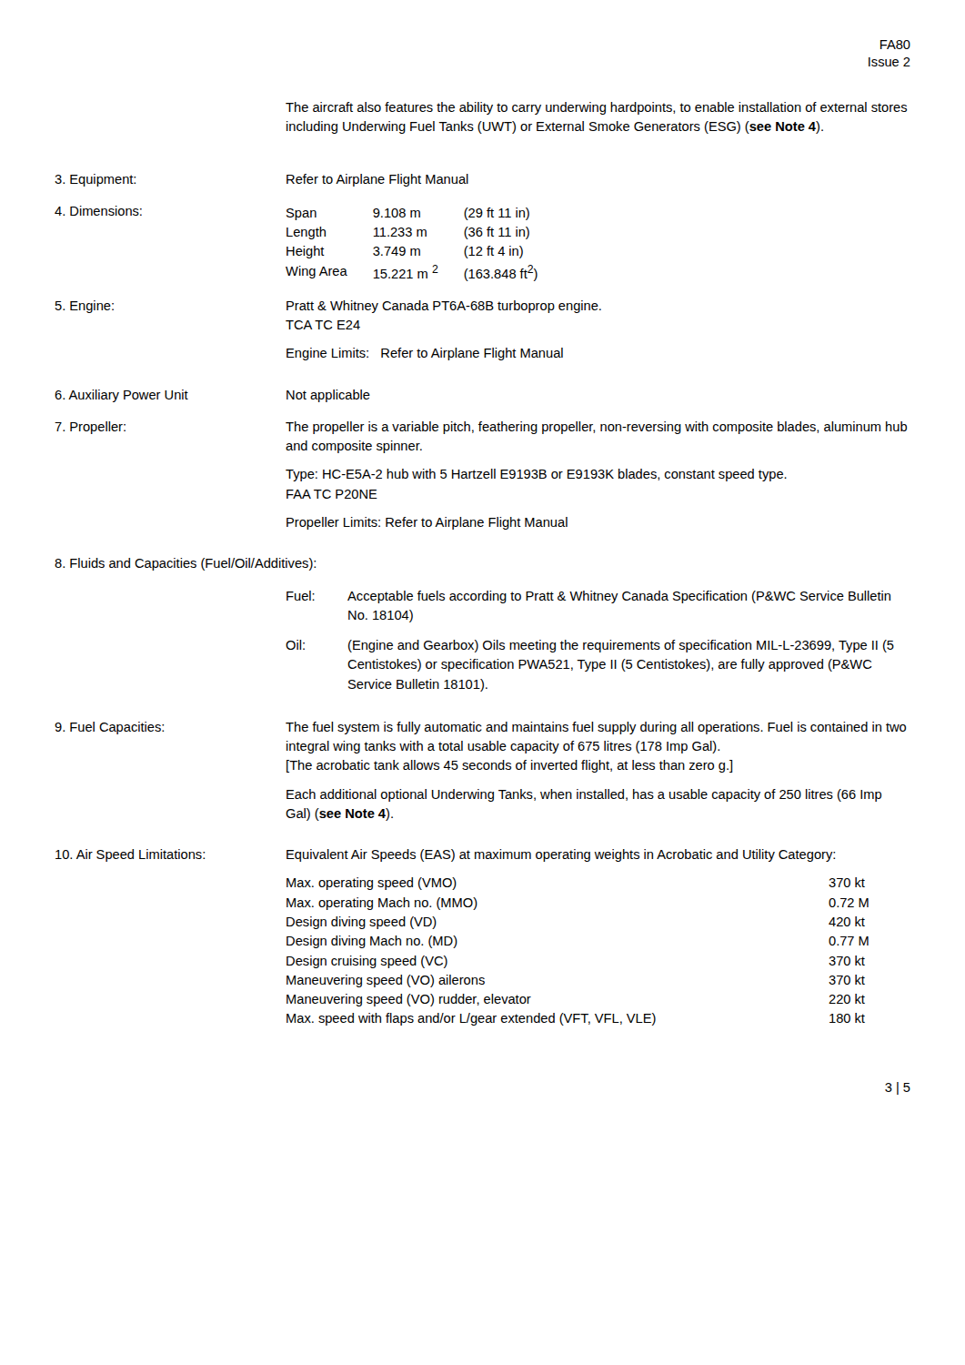FA80
Issue 2
| | The aircraft also features the ability to carry underwing hardpoints, to enable installation of external stores including Underwing Fuel Tanks (UWT) or External Smoke Generators (ESG) ( see Note 4 ). |
| 3. Equipment: | Refer to Airplane Flight Manual |
| 4. Dimensions: | / Span / 9.108 m / (29 ft 11 in) / / Length / 11.233 m / (36 ft 11 in) / / Height / 3.749 m / (12 ft 4 in) / / Wing Area / 15.221 m 2 / (163.848 ft 2 ) / |
| 5. Engine: | Pratt & Whitney Canada PT6A-68B turboprop engine. TCA TC E24 Engine Limits: Refer to Airplane Flight Manual |
| 6. Auxiliary Power Unit | Not applicable |
| 7. Propeller: | The propeller is a variable pitch, feathering propeller, non-reversing with composite blades, aluminum hub and composite spinner. Type: HC-E5A-2 hub with 5 Hartzell E9193B or E9193K blades, constant speed type. FAA TC P20NE Propeller Limits: Refer to Airplane Flight Manual |
| 8. Fluids and Capacities (Fuel/Oil/Additives): |
| | / Fuel: / Acceptable fuels according to Pratt & Whitney Canada Specification (P&WC Service Bulletin No. 18104) / / Oil: / (Engine and Gearbox) Oils meeting the requirements of specification MIL-L-23699, Type II (5 Centistokes) or specification PWA521, Type II (5 Centistokes), are fully approved (P&WC Service Bulletin 18101). / |
| 9. Fuel Capacities: | The fuel system is fully automatic and maintains fuel supply during all operations. Fuel is contained in two integral wing tanks with a total usable capacity of 675 litres (178 Imp Gal). [The acrobatic tank allows 45 seconds of inverted flight, at less than zero g.] Each additional optional Underwing Tanks, when installed, has a usable capacity of 250 litres (66 Imp Gal) ( see Note 4 ). |
| 10. Air Speed Limitations: | Equivalent Air Speeds (EAS) at maximum operating weights in Acrobatic and Utility Category: / Max. operating speed (VMO) / 370 kt / / Max. operating Mach no. (MMO) / 0.72 M / / Design diving speed (VD) / 420 kt / / Design diving Mach no. (MD) / 0.77 M / / Design cruising speed (VC) / 370 kt / / Maneuvering speed (VO) ailerons / 370 kt / / Maneuvering speed (VO) rudder, elevator / 220 kt / / Max. speed with flaps and/or L/gear extended (VFT, VFL, VLE) / 180 kt / |
3 | 5